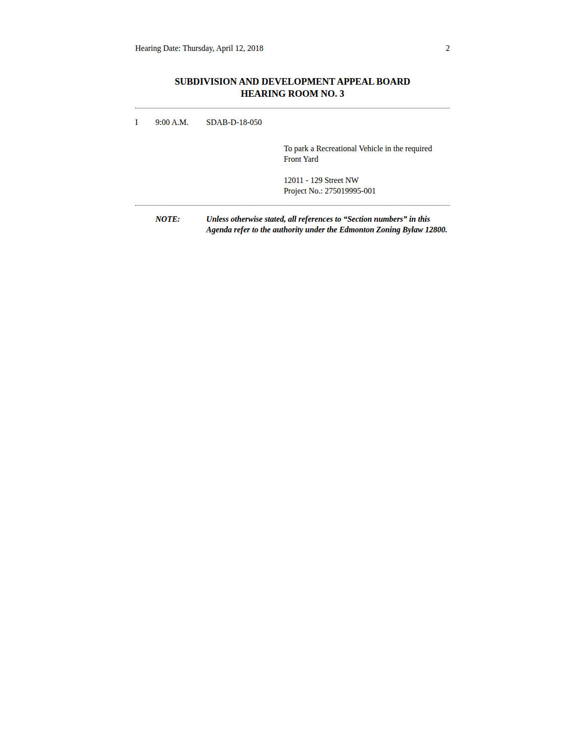Hearing Date: Thursday, April 12, 2018
2
SUBDIVISION AND DEVELOPMENT APPEAL BOARD
HEARING ROOM NO. 3
I
9:00 A.M.
SDAB-D-18-050
To park a Recreational Vehicle in the required Front Yard
12011 - 129 Street NW
Project No.: 275019995-001
NOTE:
Unless otherwise stated, all references to “Section numbers” in this Agenda refer to the authority under the Edmonton Zoning Bylaw 12800.